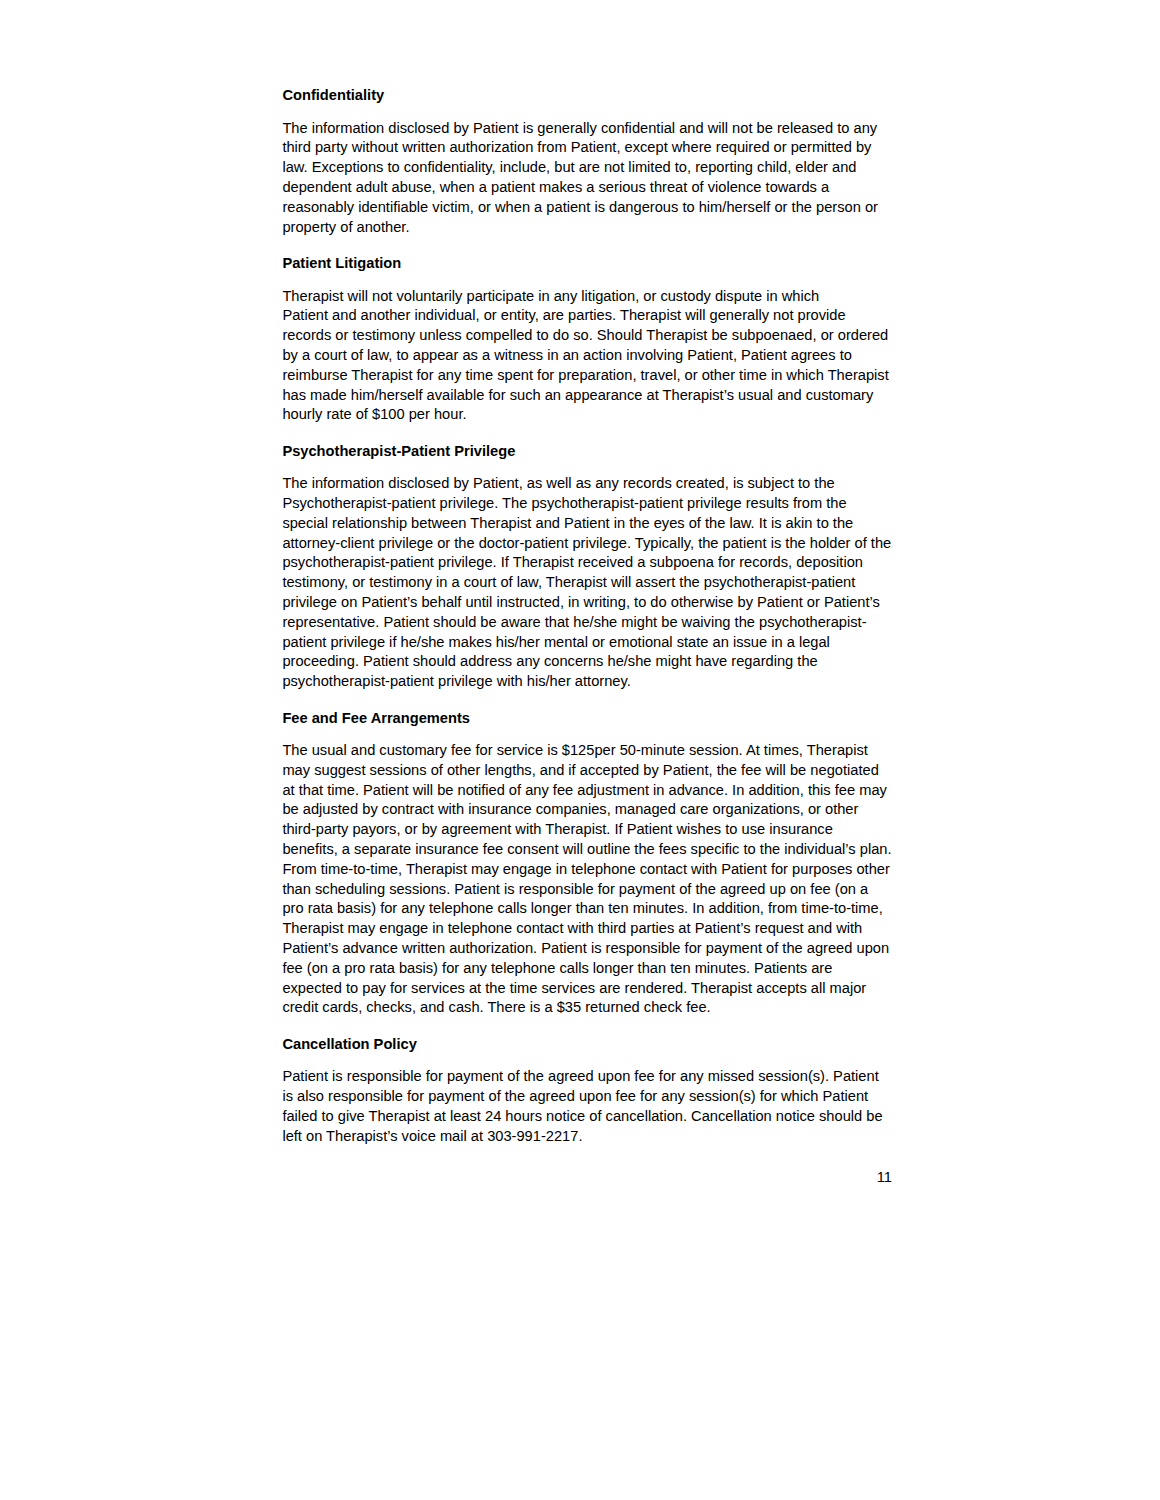Confidentiality
The information disclosed by Patient is generally confidential and will not be released to any third party without written authorization from Patient, except where required or permitted by law. Exceptions to confidentiality, include, but are not limited to, reporting child, elder and dependent adult abuse, when a patient makes a serious threat of violence towards a reasonably identifiable victim, or when a patient is dangerous to him/herself or the person or property of another.
Patient Litigation
Therapist will not voluntarily participate in any litigation, or custody dispute in which
Patient and another individual, or entity, are parties. Therapist will generally not provide records or testimony unless compelled to do so. Should Therapist be subpoenaed, or ordered by a court of law, to appear as a witness in an action involving Patient, Patient agrees to reimburse Therapist for any time spent for preparation, travel, or other time in which Therapist has made him/herself available for such an appearance at Therapist’s usual and customary hourly rate of $100 per hour.
Psychotherapist-Patient Privilege
The information disclosed by Patient, as well as any records created, is subject to the Psychotherapist-patient privilege. The psychotherapist-patient privilege results from the special relationship between Therapist and Patient in the eyes of the law. It is akin to the attorney-client privilege or the doctor-patient privilege. Typically, the patient is the holder of the psychotherapist-patient privilege. If Therapist received a subpoena for records, deposition testimony, or testimony in a court of law, Therapist will assert the psychotherapist-patient privilege on Patient’s behalf until instructed, in writing, to do otherwise by Patient or Patient’s representative. Patient should be aware that he/she might be waiving the psychotherapist-patient privilege if he/she makes his/her mental or emotional state an issue in a legal proceeding. Patient should address any concerns he/she might have regarding the psychotherapist-patient privilege with his/her attorney.
Fee and Fee Arrangements
The usual and customary fee for service is $125per 50-minute session. At times, Therapist may suggest sessions of other lengths, and if accepted by Patient, the fee will be negotiated at that time. Patient will be notified of any fee adjustment in advance. In addition, this fee may be adjusted by contract with insurance companies, managed care organizations, or other third-party payors, or by agreement with Therapist. If Patient wishes to use insurance benefits, a separate insurance fee consent will outline the fees specific to the individual’s plan. From time-to-time, Therapist may engage in telephone contact with Patient for purposes other than scheduling sessions. Patient is responsible for payment of the agreed up on fee (on a pro rata basis) for any telephone calls longer than ten minutes. In addition, from time-to-time, Therapist may engage in telephone contact with third parties at Patient’s request and with Patient’s advance written authorization. Patient is responsible for payment of the agreed upon fee (on a pro rata basis) for any telephone calls longer than ten minutes. Patients are expected to pay for services at the time services are rendered. Therapist accepts all major credit cards, checks, and cash. There is a $35 returned check fee.
Cancellation Policy
Patient is responsible for payment of the agreed upon fee for any missed session(s). Patient is also responsible for payment of the agreed upon fee for any session(s) for which Patient failed to give Therapist at least 24 hours notice of cancellation. Cancellation notice should be left on Therapist’s voice mail at 303-991-2217.
11